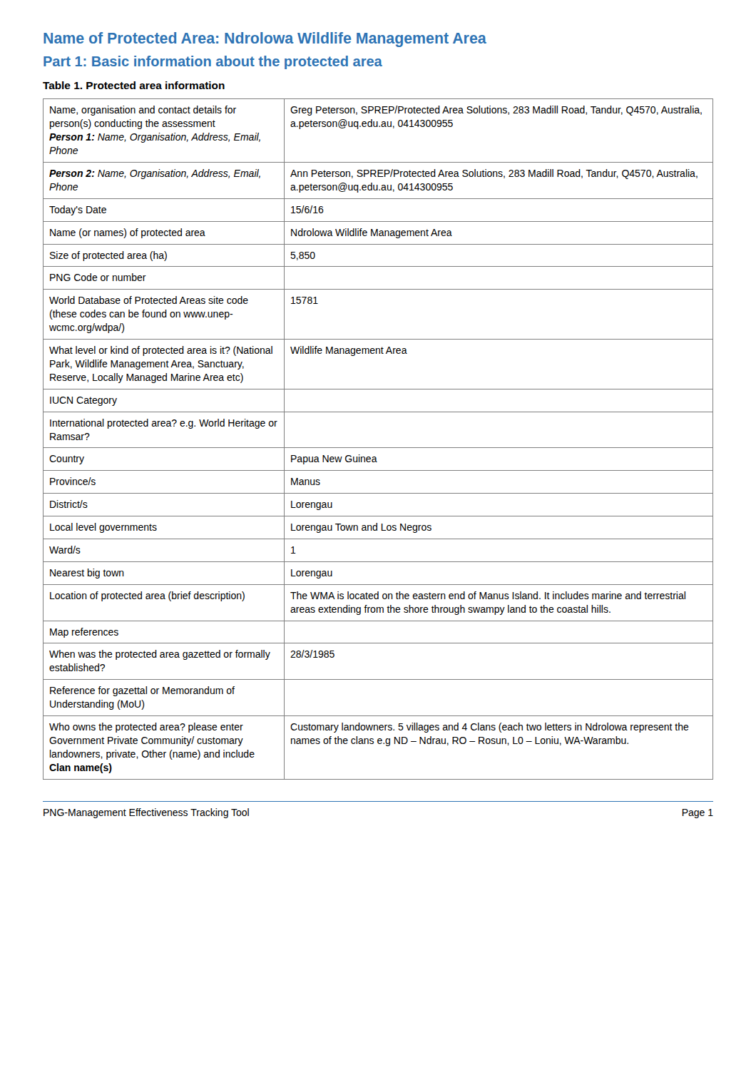Name of Protected Area: Ndrolowa Wildlife Management Area
Part 1: Basic information about the protected area
Table 1. Protected area information
| Name, organisation and contact details for person(s) conducting the assessment Person 1: Name, Organisation, Address, Email, Phone | Greg Peterson, SPREP/Protected Area Solutions, 283 Madill Road, Tandur, Q4570, Australia, a.peterson@uq.edu.au, 0414300955 |
| Person 2: Name, Organisation, Address, Email, Phone | Ann Peterson, SPREP/Protected Area Solutions, 283 Madill Road, Tandur, Q4570, Australia, a.peterson@uq.edu.au, 0414300955 |
| Today's Date | 15/6/16 |
| Name (or names) of protected area | Ndrolowa Wildlife Management Area |
| Size of protected area (ha) | 5,850 |
| PNG Code or number | |
| World Database of Protected Areas site code (these codes can be found on www.unep-wcmc.org/wdpa/) | 15781 |
| What level or kind of protected area is it? (National Park, Wildlife Management Area, Sanctuary, Reserve, Locally Managed Marine Area etc) | Wildlife Management Area |
| IUCN Category | |
| International protected area? e.g. World Heritage or Ramsar? | |
| Country | Papua New Guinea |
| Province/s | Manus |
| District/s | Lorengau |
| Local level governments | Lorengau Town and Los Negros |
| Ward/s | 1 |
| Nearest big town | Lorengau |
| Location of protected area (brief description) | The WMA is located on the eastern end of Manus Island. It includes marine and terrestrial areas extending from the shore through swampy land to the coastal hills. |
| Map references | |
| When was the protected area gazetted or formally established? | 28/3/1985 |
| Reference for gazettal or Memorandum of Understanding (MoU) | |
| Who owns the protected area? please enter Government Private Community/ customary landowners, private, Other (name) and include Clan name(s) | Customary landowners. 5 villages and 4 Clans (each two letters in Ndrolowa represent the names of the clans e.g ND – Ndrau, RO – Rosun, L0 – Loniu, WA-Warambu. |
PNG-Management Effectiveness Tracking Tool Page 1